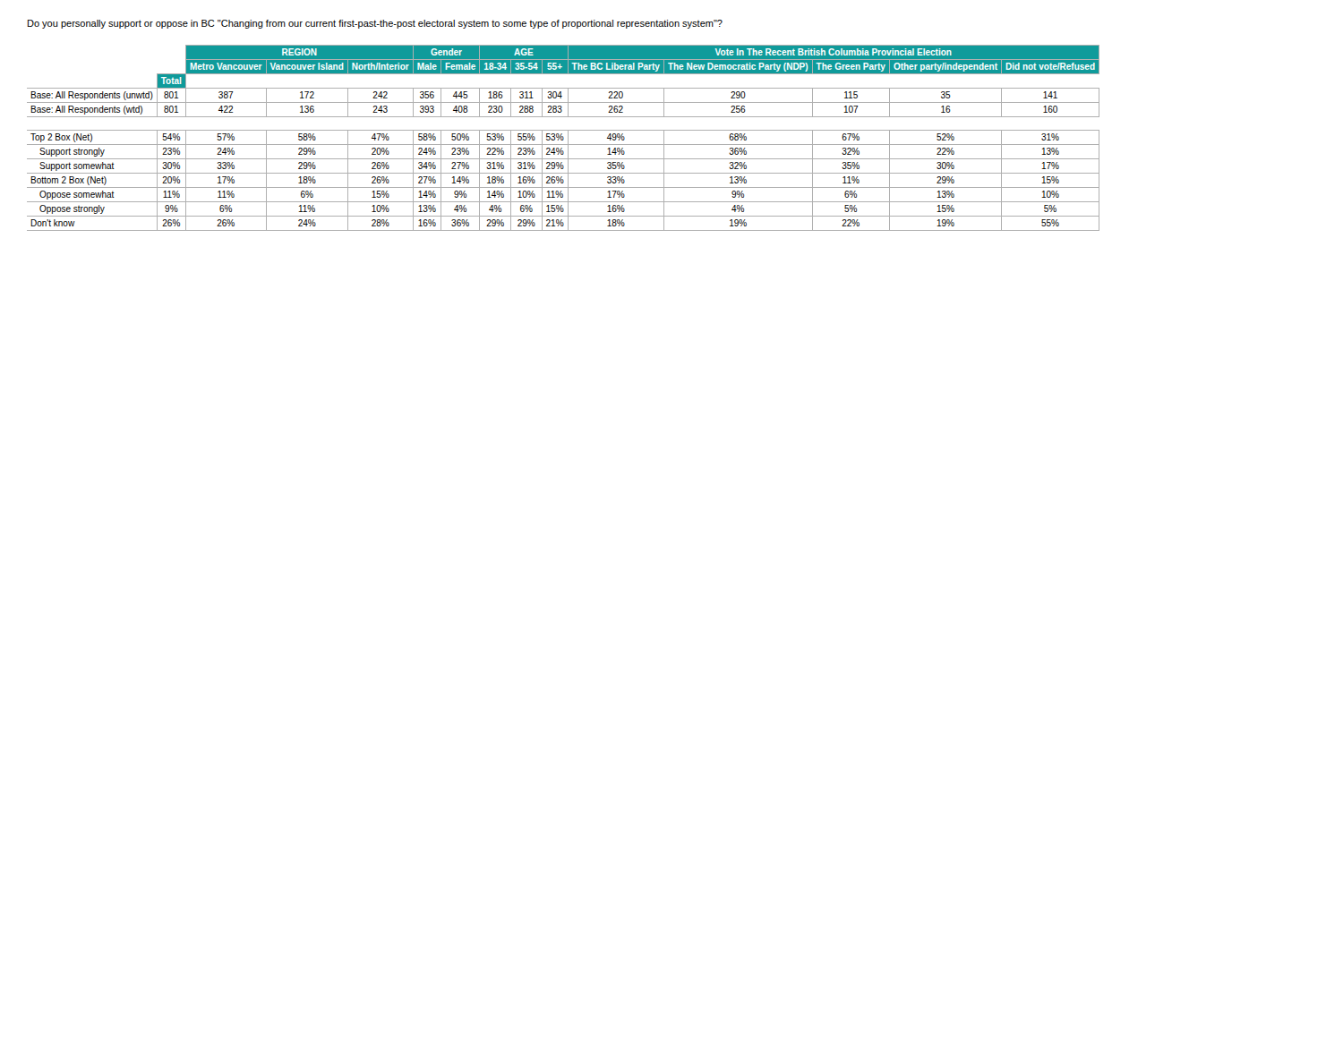Do you personally support or oppose in BC "Changing from our current first-past-the-post electoral system to some type of proportional representation system"?
| | | REGION | Gender | AGE | Vote In The Recent British Columbia Provincial Election |
| --- | --- | --- | --- | --- | --- |
| Metro Vancouver | Vancouver Island | North/Interior | Male | Female | 18-34 | 35-54 | 55+ | The BC Liberal Party | The New Democratic Party (NDP) | The Green Party | Other party/independent | Did not vote/Refused |
| | Total | |
| Base: All Respondents (unwtd) | 801 | 387 | 172 | 242 | 356 | 445 | 186 | 311 | 304 | 220 | 290 | 115 | 35 | 141 |
| Base: All Respondents (wtd) | 801 | 422 | 136 | 243 | 393 | 408 | 230 | 288 | 283 | 262 | 256 | 107 | 16 | 160 |
| Top 2 Box (Net) | 54% | 57% | 58% | 47% | 58% | 50% | 53% | 55% | 53% | 49% | 68% | 67% | 52% | 31% |
| Support strongly | 23% | 24% | 29% | 20% | 24% | 23% | 22% | 23% | 24% | 14% | 36% | 32% | 22% | 13% |
| Support somewhat | 30% | 33% | 29% | 26% | 34% | 27% | 31% | 31% | 29% | 35% | 32% | 35% | 30% | 17% |
| Bottom 2 Box (Net) | 20% | 17% | 18% | 26% | 27% | 14% | 18% | 16% | 26% | 33% | 13% | 11% | 29% | 15% |
| Oppose somewhat | 11% | 11% | 6% | 15% | 14% | 9% | 14% | 10% | 11% | 17% | 9% | 6% | 13% | 10% |
| Oppose strongly | 9% | 6% | 11% | 10% | 13% | 4% | 4% | 6% | 15% | 16% | 4% | 5% | 15% | 5% |
| Don't know | 26% | 26% | 24% | 28% | 16% | 36% | 29% | 29% | 21% | 18% | 19% | 22% | 19% | 55% |